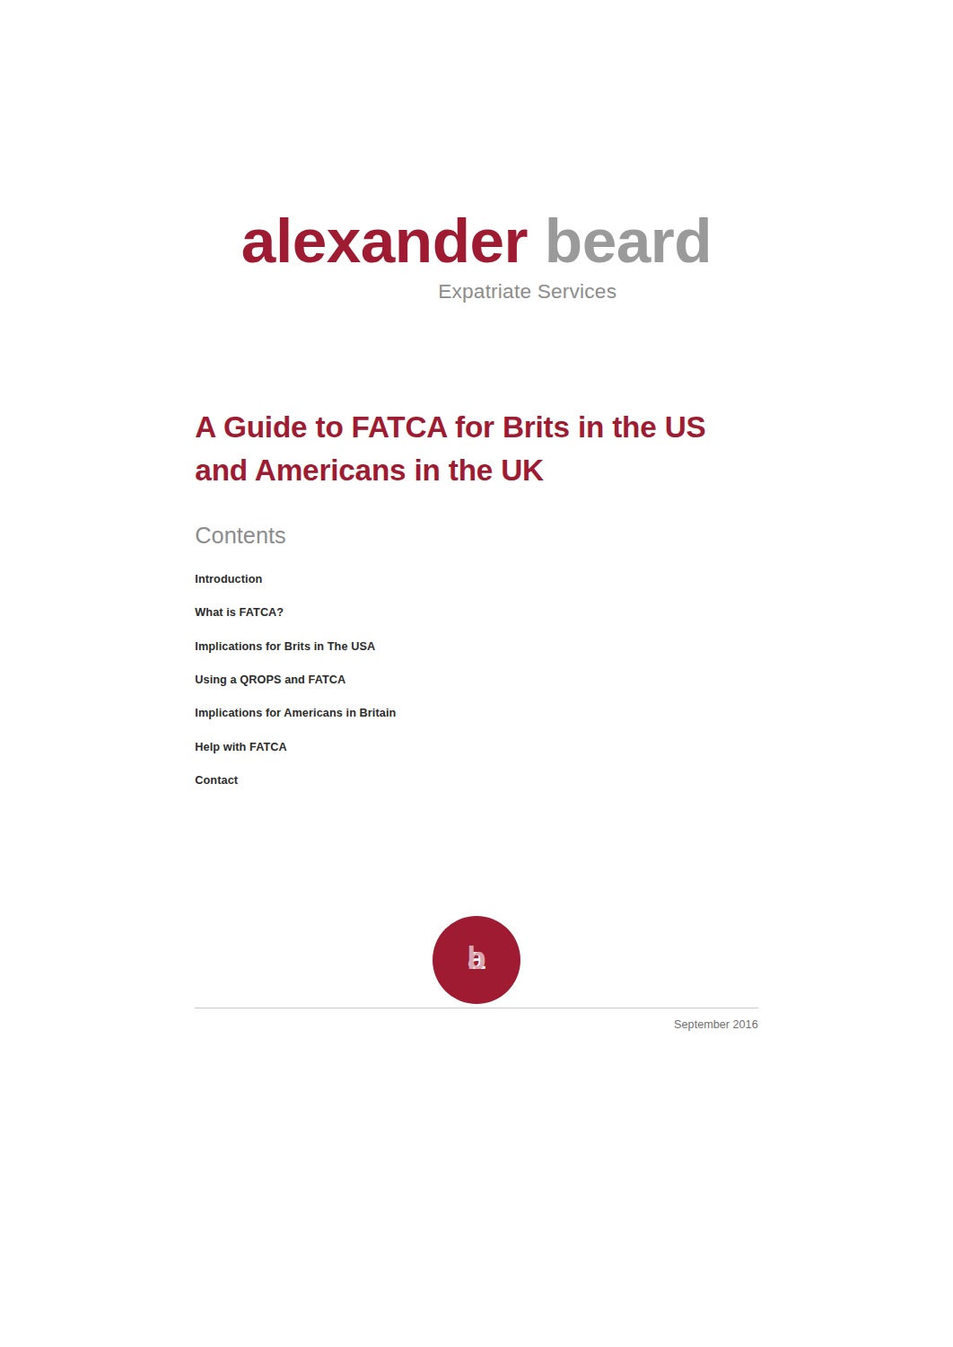alexander beard
Expatriate Services
A Guide to FATCA for Brits in the US and Americans in the UK
Contents
Introduction
What is FATCA?
Implications for Brits in The USA
Using a QROPS and FATCA
Implications for Americans in Britain
Help with FATCA
Contact
ab
September 2016